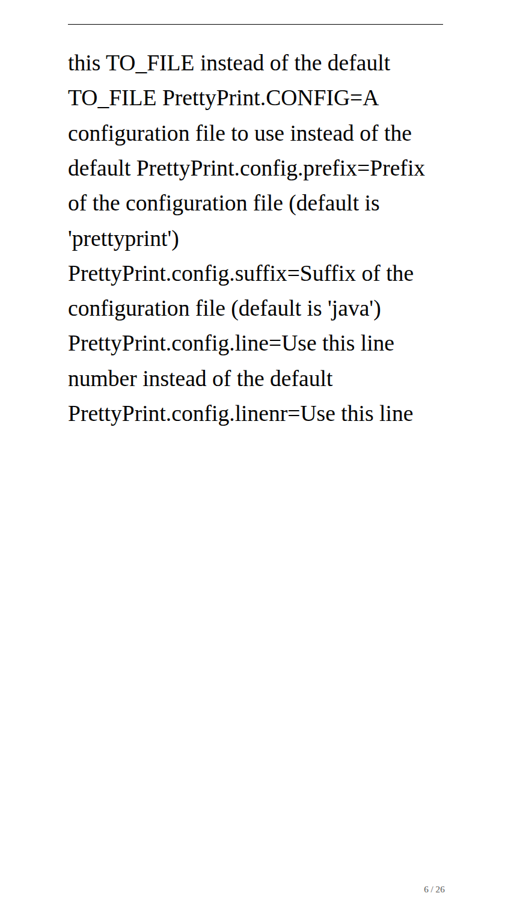this TO_FILE instead of the default TO_FILE PrettyPrint.CONFIG=A configuration file to use instead of the default PrettyPrint.config.prefix=Prefix of the configuration file (default is 'prettyprint') PrettyPrint.config.suffix=Suffix of the configuration file (default is 'java') PrettyPrint.config.line=Use this line number instead of the default PrettyPrint.config.linenr=Use this line
6 / 26